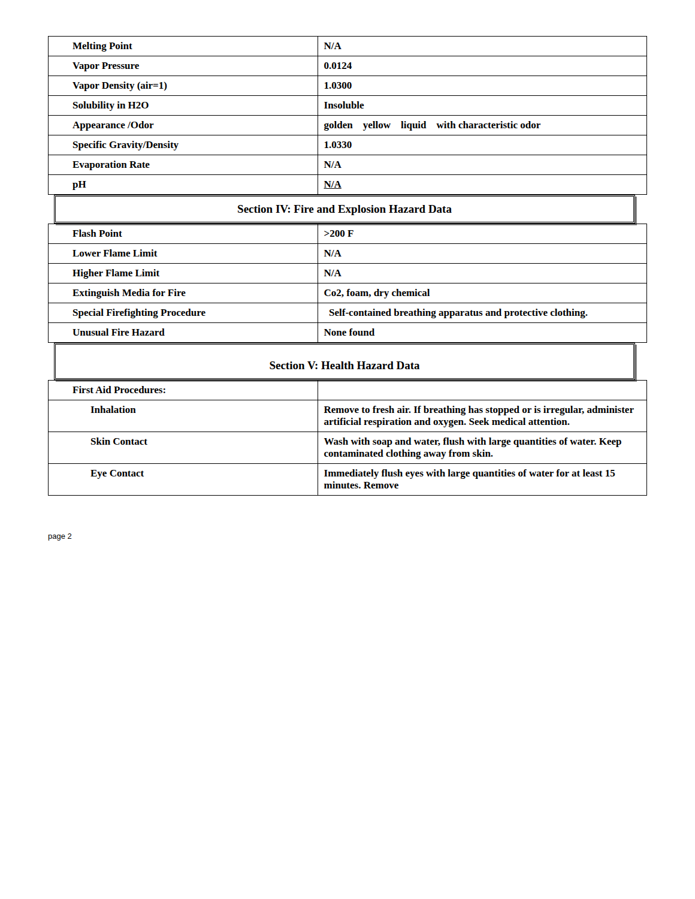| Melting Point | N/A |
| Vapor Pressure | 0.0124 |
| Vapor Density (air=1) | 1.0300 |
| Solubility in H2O | Insoluble |
| Appearance /Odor | golden yellow liquid with characteristic odor |
| Specific Gravity/Density | 1.0330 |
| Evaporation Rate | N/A |
| pH | N/A |
Section IV: Fire and Explosion Hazard Data
| Flash Point | >200 F |
| Lower Flame Limit | N/A |
| Higher Flame Limit | N/A |
| Extinguish Media for Fire | Co2, foam, dry chemical |
| Special Firefighting Procedure | Self-contained breathing apparatus and protective clothing. |
| Unusual Fire Hazard | None found |
Section V: Health Hazard Data
| First Aid Procedures: | |
| Inhalation | Remove to fresh air. If breathing has stopped or is irregular, administer artificial respiration and oxygen. Seek medical attention. |
| Skin Contact | Wash with soap and water, flush with large quantities of water. Keep contaminated clothing away from skin. |
| Eye Contact | Immediately flush eyes with large quantities of water for at least 15 minutes. Remove |
page 2